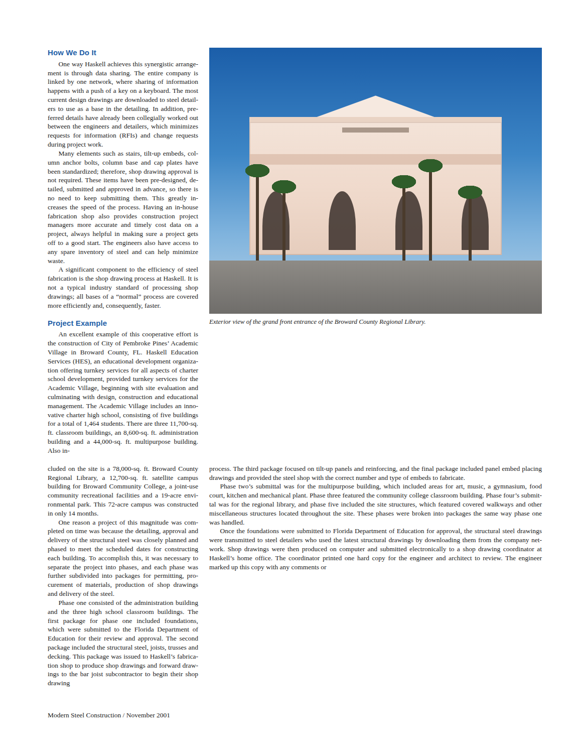How We Do It
One way Haskell achieves this synergistic arrangement is through data sharing. The entire company is linked by one network, where sharing of information happens with a push of a key on a keyboard. The most current design drawings are downloaded to steel detailers to use as a base in the detailing. In addition, preferred details have already been collegially worked out between the engineers and detailers, which minimizes requests for information (RFIs) and change requests during project work.
Many elements such as stairs, tilt-up embeds, column anchor bolts, column base and cap plates have been standardized; therefore, shop drawing approval is not required. These items have been pre-designed, detailed, submitted and approved in advance, so there is no need to keep submitting them. This greatly increases the speed of the process. Having an in-house fabrication shop also provides construction project managers more accurate and timely cost data on a project, always helpful in making sure a project gets off to a good start. The engineers also have access to any spare inventory of steel and can help minimize waste.
A significant component to the efficiency of steel fabrication is the shop drawing process at Haskell. It is not a typical industry standard of processing shop drawings; all bases of a “normal” process are covered more efficiently and, consequently, faster.
Project Example
An excellent example of this cooperative effort is the construction of City of Pembroke Pines’ Academic Village in Broward County, FL. Haskell Education Services (HES), an educational development organization offering turnkey services for all aspects of charter school development, provided turnkey services for the Academic Village, beginning with site evaluation and culminating with design, construction and educational management. The Academic Village includes an innovative charter high school, consisting of five buildings for a total of 1,464 students. There are three 11,700-sq. ft. classroom buildings, an 8,600-sq. ft. administration building and a 44,000-sq. ft. multipurpose building. Also in-
Exterior view of the grand front entrance of the Broward County Regional Library.
cluded on the site is a 78,000-sq. ft. Broward County Regional Library, a 12,700-sq. ft. satellite campus building for Broward Community College, a joint-use community recreational facilities and a 19-acre environmental park. This 72-acre campus was constructed in only 14 months.
One reason a project of this magnitude was completed on time was because the detailing, approval and delivery of the structural steel was closely planned and phased to meet the scheduled dates for constructing each building. To accomplish this, it was necessary to separate the project into phases, and each phase was further subdivided into packages for permitting, procurement of materials, production of shop drawings and delivery of the steel.
Phase one consisted of the administration building and the three high school classroom buildings. The first package for phase one included foundations, which were submitted to the Florida Department of Education for their review and approval. The second package included the structural steel, joists, trusses and decking. This package was issued to Haskell’s fabrication shop to produce shop drawings and forward drawings to the bar joist subcontractor to begin their shop drawing
process. The third package focused on tilt-up panels and reinforcing, and the final package included panel embed placing drawings and provided the steel shop with the correct number and type of embeds to fabricate.
Phase two’s submittal was for the multipurpose building, which included areas for art, music, a gymnasium, food court, kitchen and mechanical plant. Phase three featured the community college classroom building. Phase four’s submittal was for the regional library, and phase five included the site structures, which featured covered walkways and other miscellaneous structures located throughout the site. These phases were broken into packages the same way phase one was handled.
Once the foundations were submitted to Florida Department of Education for approval, the structural steel drawings were transmitted to steel detailers who used the latest structural drawings by downloading them from the company network. Shop drawings were then produced on computer and submitted electronically to a shop drawing coordinator at Haskell’s home office. The coordinator printed one hard copy for the engineer and architect to review. The engineer marked up this copy with any comments or
Modern Steel Construction / November 2001